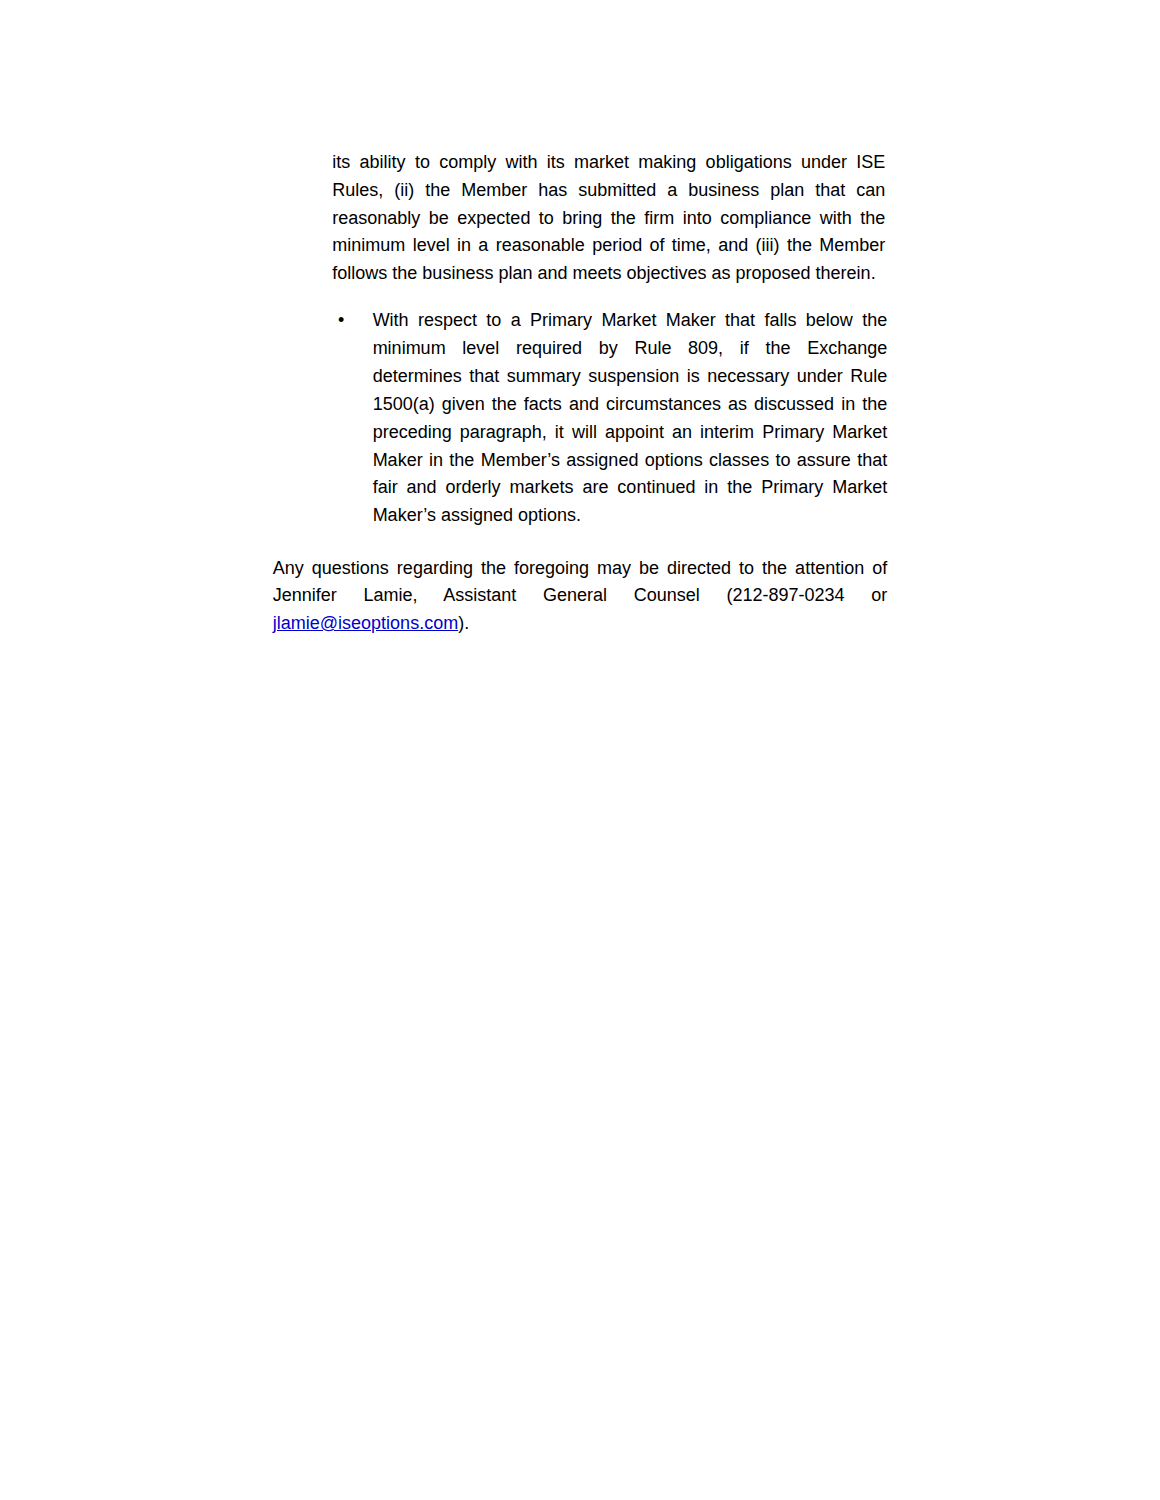its ability to comply with its market making obligations under ISE Rules, (ii) the Member has submitted a business plan that can reasonably be expected to bring the firm into compliance with the minimum level in a reasonable period of time, and (iii) the Member follows the business plan and meets objectives as proposed therein.
With respect to a Primary Market Maker that falls below the minimum level required by Rule 809, if the Exchange determines that summary suspension is necessary under Rule 1500(a) given the facts and circumstances as discussed in the preceding paragraph, it will appoint an interim Primary Market Maker in the Member’s assigned options classes to assure that fair and orderly markets are continued in the Primary Market Maker’s assigned options.
Any questions regarding the foregoing may be directed to the attention of Jennifer Lamie, Assistant General Counsel (212-897-0234 or jlamie@iseoptions.com).